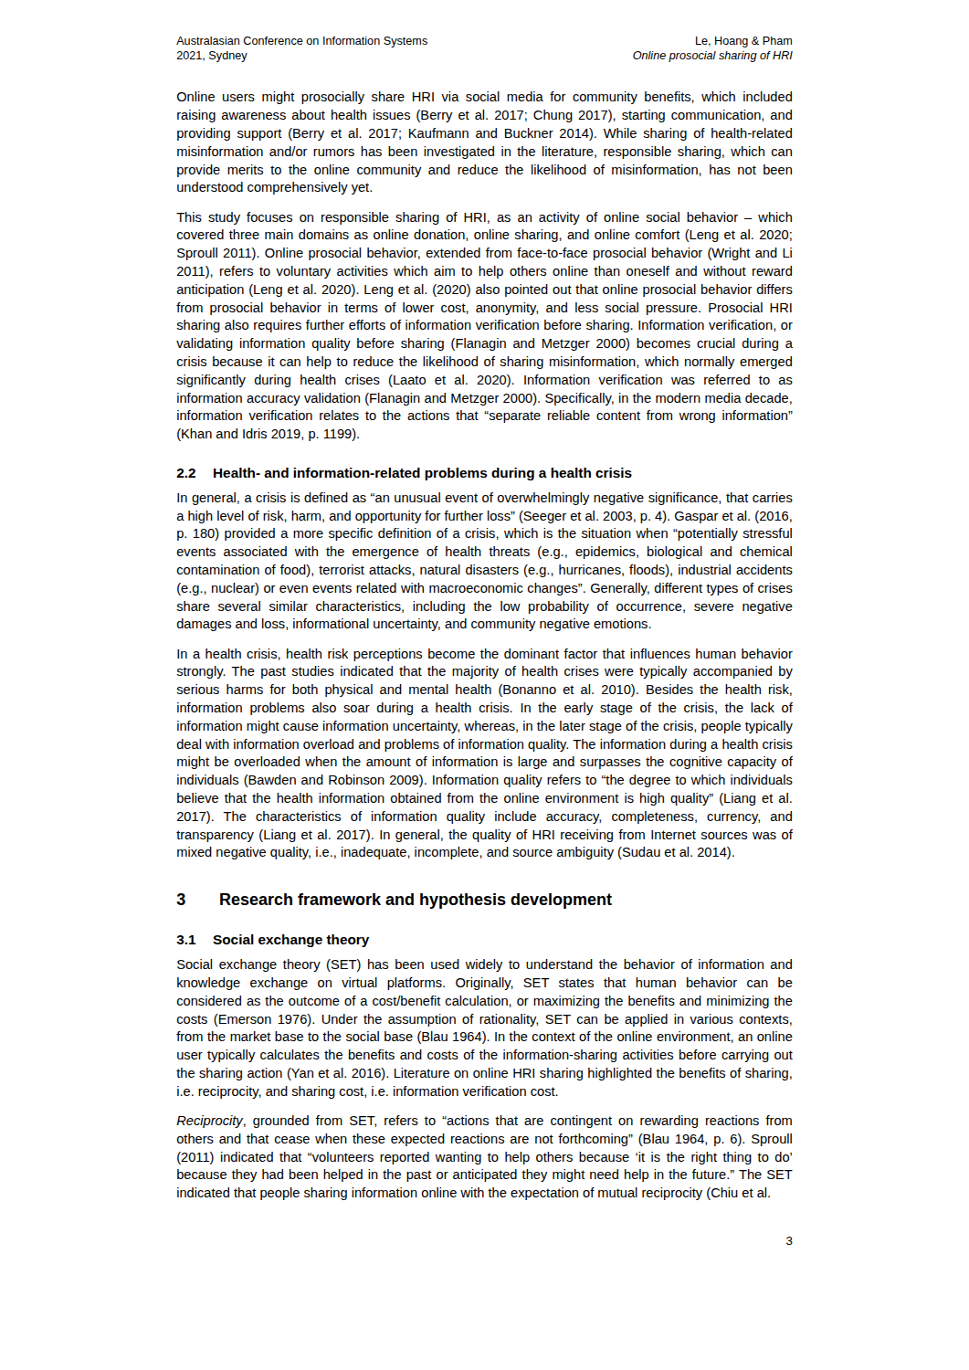Australasian Conference on Information Systems
2021, Sydney
Le, Hoang & Pham
Online prosocial sharing of HRI
Online users might prosocially share HRI via social media for community benefits, which included raising awareness about health issues (Berry et al. 2017; Chung 2017), starting communication, and providing support (Berry et al. 2017; Kaufmann and Buckner 2014). While sharing of health-related misinformation and/or rumors has been investigated in the literature, responsible sharing, which can provide merits to the online community and reduce the likelihood of misinformation, has not been understood comprehensively yet.
This study focuses on responsible sharing of HRI, as an activity of online social behavior – which covered three main domains as online donation, online sharing, and online comfort (Leng et al. 2020; Sproull 2011). Online prosocial behavior, extended from face-to-face prosocial behavior (Wright and Li 2011), refers to voluntary activities which aim to help others online than oneself and without reward anticipation (Leng et al. 2020). Leng et al. (2020) also pointed out that online prosocial behavior differs from prosocial behavior in terms of lower cost, anonymity, and less social pressure. Prosocial HRI sharing also requires further efforts of information verification before sharing. Information verification, or validating information quality before sharing (Flanagin and Metzger 2000) becomes crucial during a crisis because it can help to reduce the likelihood of sharing misinformation, which normally emerged significantly during health crises (Laato et al. 2020). Information verification was referred to as information accuracy validation (Flanagin and Metzger 2000). Specifically, in the modern media decade, information verification relates to the actions that “separate reliable content from wrong information” (Khan and Idris 2019, p. 1199).
2.2 Health- and information-related problems during a health crisis
In general, a crisis is defined as “an unusual event of overwhelmingly negative significance, that carries a high level of risk, harm, and opportunity for further loss” (Seeger et al. 2003, p. 4). Gaspar et al. (2016, p. 180) provided a more specific definition of a crisis, which is the situation when “potentially stressful events associated with the emergence of health threats (e.g., epidemics, biological and chemical contamination of food), terrorist attacks, natural disasters (e.g., hurricanes, floods), industrial accidents (e.g., nuclear) or even events related with macroeconomic changes”. Generally, different types of crises share several similar characteristics, including the low probability of occurrence, severe negative damages and loss, informational uncertainty, and community negative emotions.
In a health crisis, health risk perceptions become the dominant factor that influences human behavior strongly. The past studies indicated that the majority of health crises were typically accompanied by serious harms for both physical and mental health (Bonanno et al. 2010). Besides the health risk, information problems also soar during a health crisis. In the early stage of the crisis, the lack of information might cause information uncertainty, whereas, in the later stage of the crisis, people typically deal with information overload and problems of information quality. The information during a health crisis might be overloaded when the amount of information is large and surpasses the cognitive capacity of individuals (Bawden and Robinson 2009). Information quality refers to “the degree to which individuals believe that the health information obtained from the online environment is high quality” (Liang et al. 2017). The characteristics of information quality include accuracy, completeness, currency, and transparency (Liang et al. 2017). In general, the quality of HRI receiving from Internet sources was of mixed negative quality, i.e., inadequate, incomplete, and source ambiguity (Sudau et al. 2014).
3 Research framework and hypothesis development
3.1 Social exchange theory
Social exchange theory (SET) has been used widely to understand the behavior of information and knowledge exchange on virtual platforms. Originally, SET states that human behavior can be considered as the outcome of a cost/benefit calculation, or maximizing the benefits and minimizing the costs (Emerson 1976). Under the assumption of rationality, SET can be applied in various contexts, from the market base to the social base (Blau 1964). In the context of the online environment, an online user typically calculates the benefits and costs of the information-sharing activities before carrying out the sharing action (Yan et al. 2016). Literature on online HRI sharing highlighted the benefits of sharing, i.e. reciprocity, and sharing cost, i.e. information verification cost.
Reciprocity, grounded from SET, refers to “actions that are contingent on rewarding reactions from others and that cease when these expected reactions are not forthcoming” (Blau 1964, p. 6). Sproull (2011) indicated that “volunteers reported wanting to help others because ‘it is the right thing to do’ because they had been helped in the past or anticipated they might need help in the future.” The SET indicated that people sharing information online with the expectation of mutual reciprocity (Chiu et al.
3